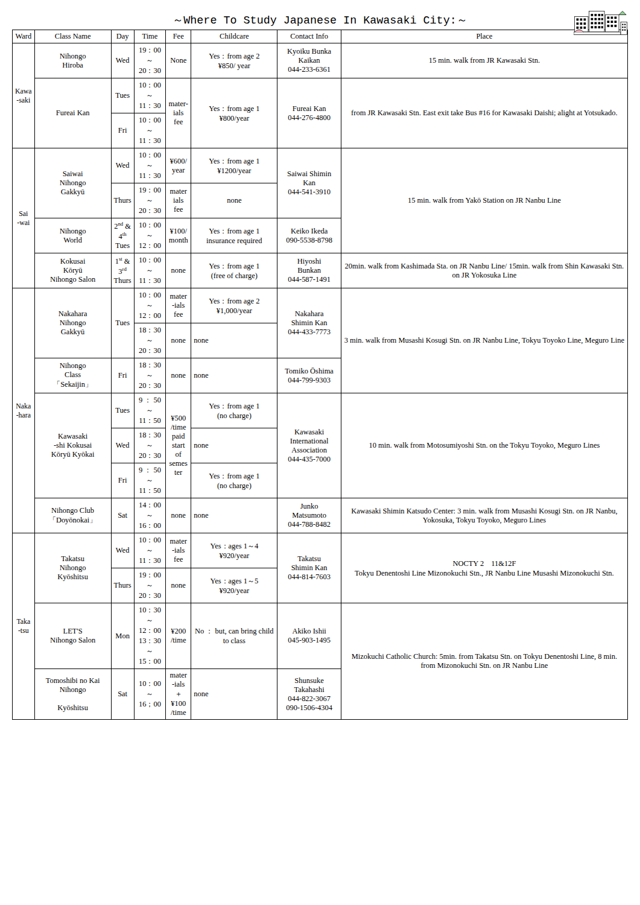～Where To Study Japanese In Kawasaki City:～
| Ward | Class Name | Day | Time | Fee | Childcare | Contact Info | Place |
| --- | --- | --- | --- | --- | --- | --- | --- |
| Kawa -saki | Nihongo Hiroba | Wed | 19：00～ 20：30 | None | Yes：from age 2 ¥850/ year | Kyoiku Bunka Kaikan 044-233-6361 | 15 min. walk from JR Kawasaki Stn. |
| Fureai Kan | Tues | 10：00～ 11：30 | mater- ials fee | Yes：from age 1 ¥800/year | Fureai Kan 044-276-4800 | from JR Kawasaki Stn. East exit take Bus #16 for Kawasaki Daishi; alight at Yotsukado. |
| Fri | 10：00～ 11：30 |
| Sai -wai | Saiwai Nihongo Gakkyū | Wed | 10：00～ 11：30 | ¥600/ year | Yes：from age 1 ¥1200/year | Saiwai Shimin Kan 044-541-3910 | 15 min. walk from Yakō Station on JR Nanbu Line |
| Thurs | 19：00～ 20：30 | mater ials fee | none |
| Nihongo World | 2 nd & 4 th Tues | 10：00～ 12：00 | ¥100/ month | Yes：from age 1 insurance required | Keiko Ikeda 090-5538-8798 |
| Kokusai Kōryū Nihongo Salon | 1 st & 3 rd Thurs | 10：00～ 11：30 | none | Yes：from age 1 (free of charge) | Hiyoshi Bunkan 044-587-1491 | 20min. walk from Kashimada Sta. on JR Nanbu Line/ 15min. walk from Shin Kawasaki Stn. on JR Yokosuka Line |
| Naka -hara | Nakahara Nihongo Gakkyū | Tues | 10：00～ 12：00 | mater -ials fee | Yes：from age 2 ¥1,000/year | Nakahara Shimin Kan 044-433-7773 | 3 min. walk from Musashi Kosugi Stn. on JR Nanbu Line, Tokyu Toyoko Line, Meguro Line |
| 18：30～ 20：30 | none | none |
| Nihongo Class 「Sekaijin」 | Fri | 18：30～ 20：30 | none | none | Tomiko Ōshima 044-799-9303 |
| Kawasaki -shi Kokusai Kōryū Kyōkai | Tues | 9 ： 50 ～ 11：50 | ¥500 /time paid start of semes ter | Yes：from age 1 (no charge) | Kawasaki International Association 044-435-7000 | 10 min. walk from Motosumiyoshi Stn. on the Tokyu Toyoko, Meguro Lines |
| Wed | 18：30～ 20：30 | none |
| Fri | 9 ： 50 ～ 11：50 | Yes：from age 1 (no charge) |
| Nihongo Club 「Doyōnokai」 | Sat | 14：00～ 16：00 | none | none | Junko Matsumoto 044-788-8482 | Kawasaki Shimin Katsudo Center: 3 min. walk from Musashi Kosugi Stn. on JR Nanbu, Yokosuka, Tokyu Toyoko, Meguro Lines |
| Taka -tsu | Takatsu Nihongo Kyōshitsu | Wed | 10：00～ 11：30 | mater -ials fee | Yes：ages 1～4 ¥920/year | Takatsu Shimin Kan 044-814-7603 | NOCTY 2 11&12F Tokyu Denentoshi Line Mizonokuchi Stn., JR Nanbu Line Musashi Mizonokuchi Stn. |
| Thurs | 19：00～ 20：30 | none | Yes：ages 1～5 ¥920/year |
| LET'S Nihongo Salon | Mon | 10：30～ 12：00 13：30～ 15：00 | ¥200 /time | No ： but, can bring child to class | Akiko Ishii 045-903-1495 | Mizokuchi Catholic Church: 5min. from Takatsu Stn. on Tokyu Denentoshi Line, 8 min. from Mizonokuchi Stn. on JR Nanbu Line |
| Tomoshibi no Kai Nihongo Kyōshitsu | Sat | 10：00～ 16；00 | mater -ials＋ ¥100 /time | none | Shunsuke Takahashi 044-822-3067 090-1506-4304 |